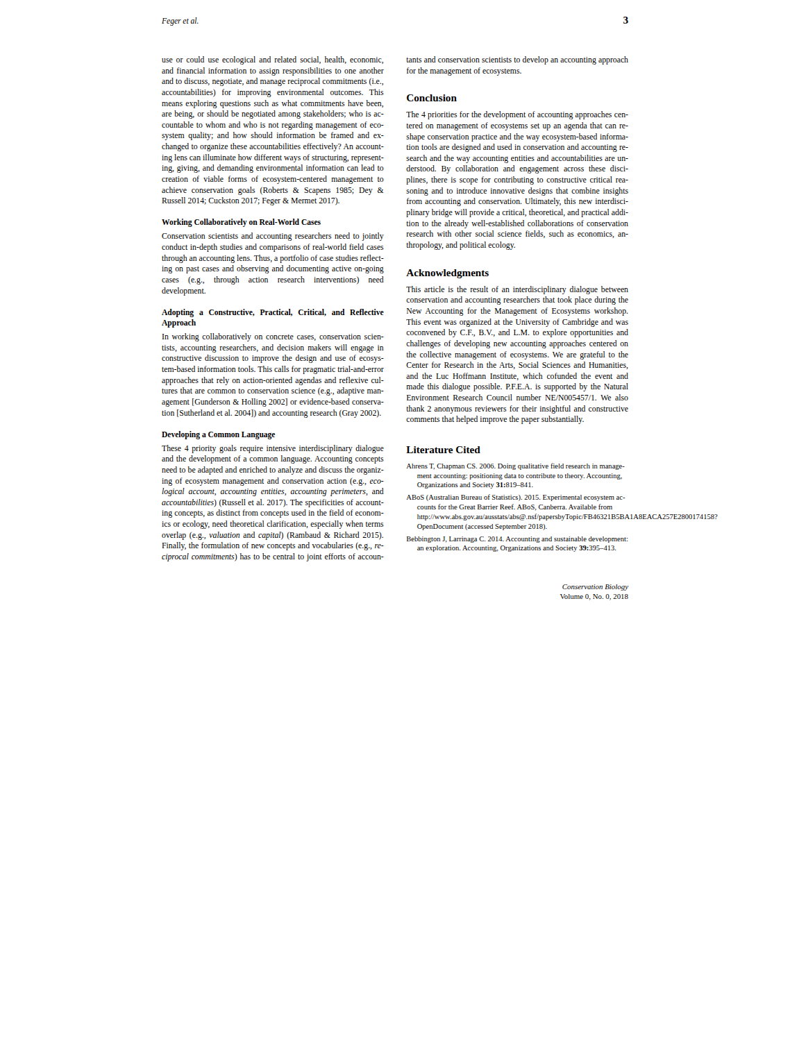Feger et al. 3
use or could use ecological and related social, health, economic, and financial information to assign responsibilities to one another and to discuss, negotiate, and manage reciprocal commitments (i.e., accountabilities) for improving environmental outcomes. This means exploring questions such as what commitments have been, are being, or should be negotiated among stakeholders; who is accountable to whom and who is not regarding management of ecosystem quality; and how should information be framed and exchanged to organize these accountabilities effectively? An accounting lens can illuminate how different ways of structuring, representing, giving, and demanding environmental information can lead to creation of viable forms of ecosystem-centered management to achieve conservation goals (Roberts & Scapens 1985; Dey & Russell 2014; Cuckston 2017; Feger & Mermet 2017).
Working Collaboratively on Real-World Cases
Conservation scientists and accounting researchers need to jointly conduct in-depth studies and comparisons of real-world field cases through an accounting lens. Thus, a portfolio of case studies reflecting on past cases and observing and documenting active on-going cases (e.g., through action research interventions) need development.
Adopting a Constructive, Practical, Critical, and Reflective Approach
In working collaboratively on concrete cases, conservation scientists, accounting researchers, and decision makers will engage in constructive discussion to improve the design and use of ecosystem-based information tools. This calls for pragmatic trial-and-error approaches that rely on action-oriented agendas and reflexive cultures that are common to conservation science (e.g., adaptive management [Gunderson & Holling 2002] or evidence-based conservation [Sutherland et al. 2004]) and accounting research (Gray 2002).
Developing a Common Language
These 4 priority goals require intensive interdisciplinary dialogue and the development of a common language. Accounting concepts need to be adapted and enriched to analyze and discuss the organizing of ecosystem management and conservation action (e.g., ecological account, accounting entities, accounting perimeters, and accountabilities) (Russell et al. 2017). The specificities of accounting concepts, as distinct from concepts used in the field of economics or ecology, need theoretical clarification, especially when terms overlap (e.g., valuation and capital) (Rambaud & Richard 2015). Finally, the formulation of new concepts and vocabularies (e.g., reciprocal commitments) has to be central to joint efforts of accountants and conservation scientists to develop an accounting approach for the management of ecosystems.
Conclusion
The 4 priorities for the development of accounting approaches centered on management of ecosystems set up an agenda that can reshape conservation practice and the way ecosystem-based information tools are designed and used in conservation and accounting research and the way accounting entities and accountabilities are understood. By collaboration and engagement across these disciplines, there is scope for contributing to constructive critical reasoning and to introduce innovative designs that combine insights from accounting and conservation. Ultimately, this new interdisciplinary bridge will provide a critical, theoretical, and practical addition to the already well-established collaborations of conservation research with other social science fields, such as economics, anthropology, and political ecology.
Acknowledgments
This article is the result of an interdisciplinary dialogue between conservation and accounting researchers that took place during the New Accounting for the Management of Ecosystems workshop. This event was organized at the University of Cambridge and was coconvened by C.F., B.V., and L.M. to explore opportunities and challenges of developing new accounting approaches centered on the collective management of ecosystems. We are grateful to the Center for Research in the Arts, Social Sciences and Humanities, and the Luc Hoffmann Institute, which cofunded the event and made this dialogue possible. P.F.E.A. is supported by the Natural Environment Research Council number NE/N005457/1. We also thank 2 anonymous reviewers for their insightful and constructive comments that helped improve the paper substantially.
Literature Cited
Ahrens T, Chapman CS. 2006. Doing qualitative field research in management accounting: positioning data to contribute to theory. Accounting, Organizations and Society 31: 819–841.
ABoS (Australian Bureau of Statistics). 2015. Experimental ecosystem accounts for the Great Barrier Reef. ABoS, Canberra. Available from http://www.abs.gov.au/ausstats/abs@.nsf/papersbyTopic/FB46321B5BA1A8EACA257E2800174158?OpenDocument (accessed September 2018).
Bebbington J, Larrinaga C. 2014. Accounting and sustainable development: an exploration. Accounting, Organizations and Society 39: 395–413.
Conservation Biology
Volume 0, No. 0, 2018